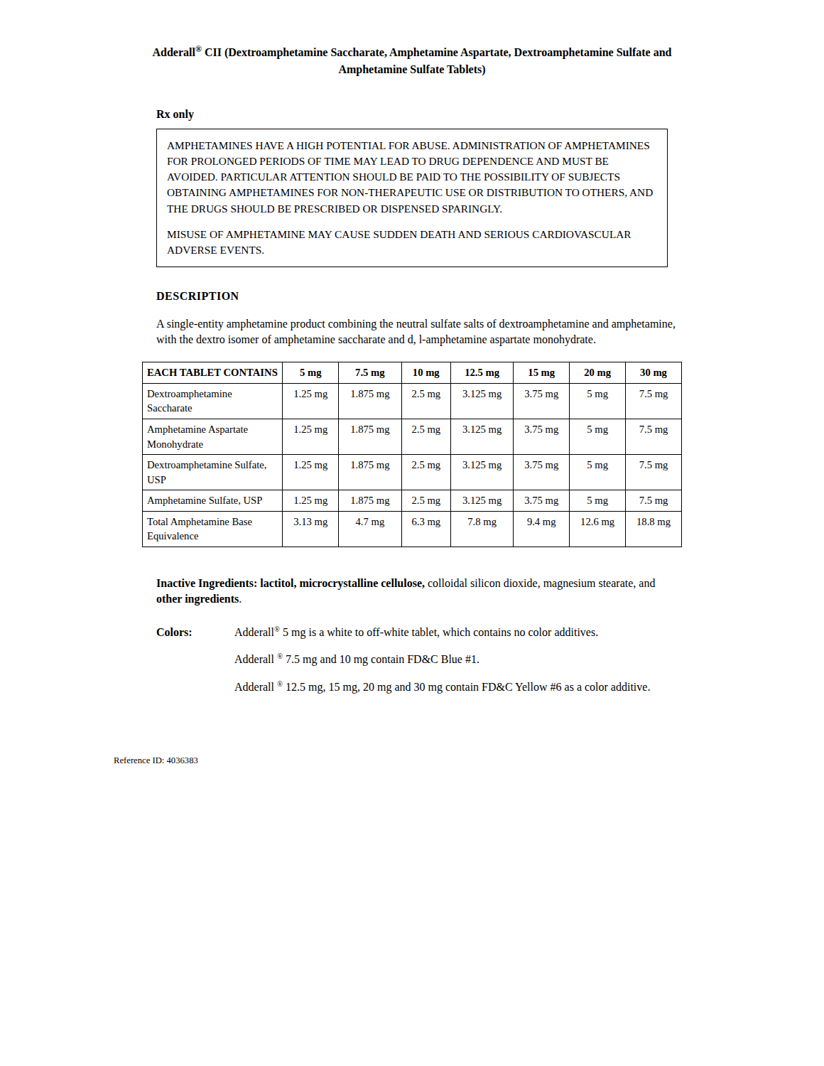Adderall® CII (Dextroamphetamine Saccharate, Amphetamine Aspartate, Dextroamphetamine Sulfate and Amphetamine Sulfate Tablets)
Rx only
AMPHETAMINES HAVE A HIGH POTENTIAL FOR ABUSE. ADMINISTRATION OF AMPHETAMINES FOR PROLONGED PERIODS OF TIME MAY LEAD TO DRUG DEPENDENCE AND MUST BE AVOIDED. PARTICULAR ATTENTION SHOULD BE PAID TO THE POSSIBILITY OF SUBJECTS OBTAINING AMPHETAMINES FOR NON-THERAPEUTIC USE OR DISTRIBUTION TO OTHERS, AND THE DRUGS SHOULD BE PRESCRIBED OR DISPENSED SPARINGLY.
MISUSE OF AMPHETAMINE MAY CAUSE SUDDEN DEATH AND SERIOUS CARDIOVASCULAR ADVERSE EVENTS.
DESCRIPTION
A single-entity amphetamine product combining the neutral sulfate salts of dextroamphetamine and amphetamine, with the dextro isomer of amphetamine saccharate and d, l-amphetamine aspartate monohydrate.
| EACH TABLET CONTAINS | 5 mg | 7.5 mg | 10 mg | 12.5 mg | 15 mg | 20 mg | 30 mg |
| --- | --- | --- | --- | --- | --- | --- | --- |
| Dextroamphetamine Saccharate | 1.25 mg | 1.875 mg | 2.5 mg | 3.125 mg | 3.75 mg | 5 mg | 7.5 mg |
| Amphetamine Aspartate Monohydrate | 1.25 mg | 1.875 mg | 2.5 mg | 3.125 mg | 3.75 mg | 5 mg | 7.5 mg |
| Dextroamphetamine Sulfate, USP | 1.25 mg | 1.875 mg | 2.5 mg | 3.125 mg | 3.75 mg | 5 mg | 7.5 mg |
| Amphetamine Sulfate, USP | 1.25 mg | 1.875 mg | 2.5 mg | 3.125 mg | 3.75 mg | 5 mg | 7.5 mg |
| Total Amphetamine Base Equivalence | 3.13 mg | 4.7 mg | 6.3 mg | 7.8 mg | 9.4 mg | 12.6 mg | 18.8 mg |
Inactive Ingredients: lactitol, microcrystalline cellulose, colloidal silicon dioxide, magnesium stearate, and other ingredients.
Colors:
Adderall® 5 mg is a white to off-white tablet, which contains no color additives.
Adderall ® 7.5 mg and 10 mg contain FD&C Blue #1.
Adderall ® 12.5 mg, 15 mg, 20 mg and 30 mg contain FD&C Yellow #6 as a color additive.
Reference ID: 4036383